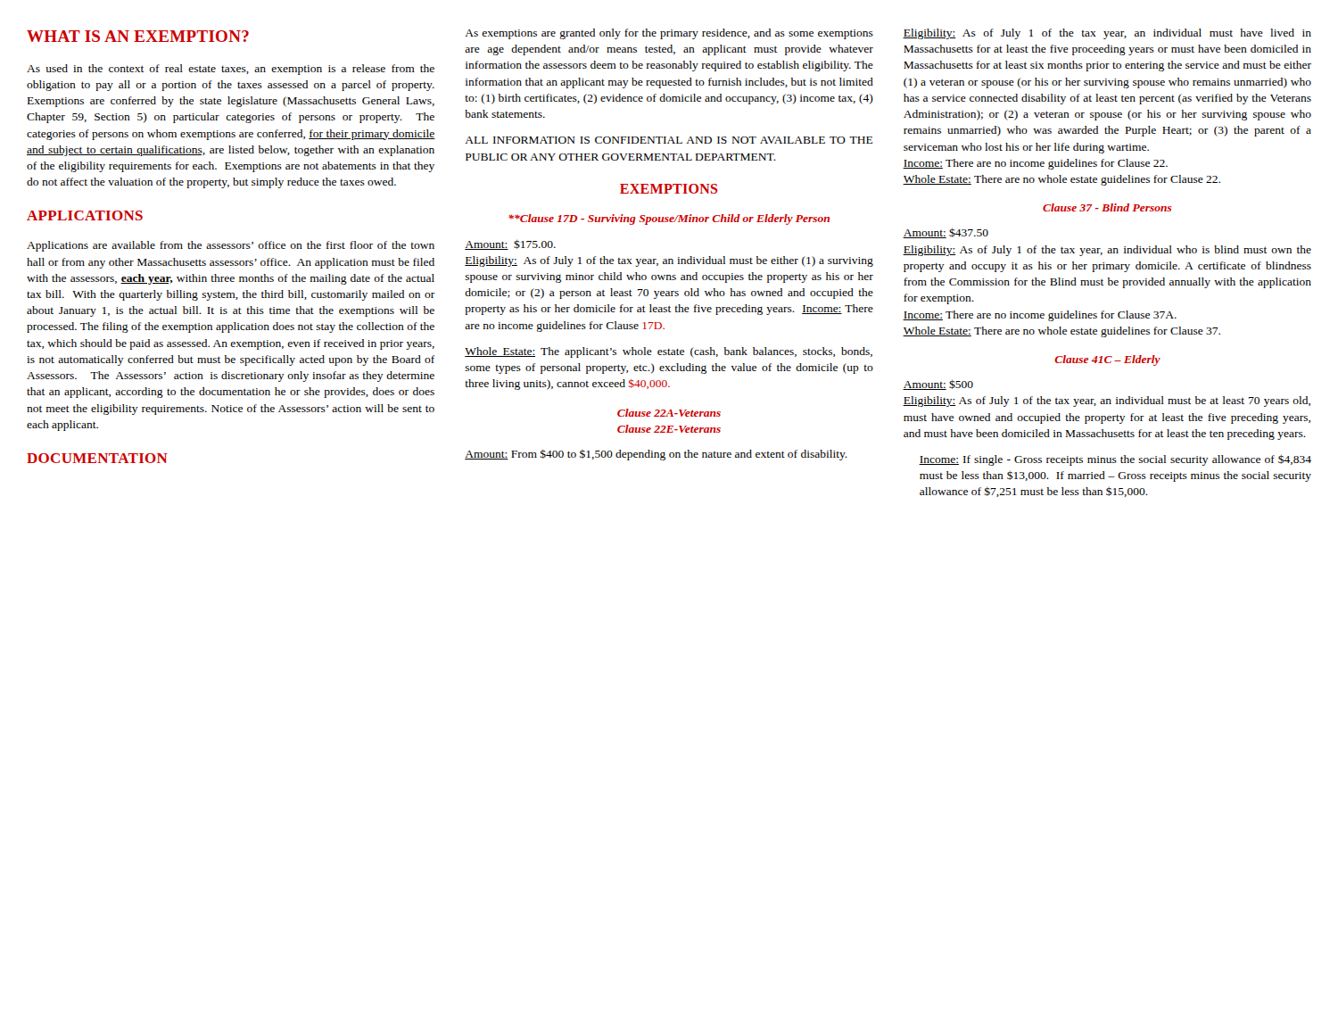WHAT IS AN EXEMPTION?
As used in the context of real estate taxes, an exemption is a release from the obligation to pay all or a portion of the taxes assessed on a parcel of property. Exemptions are conferred by the state legislature (Massachusetts General Laws, Chapter 59, Section 5) on particular categories of persons or property. The categories of persons on whom exemptions are conferred, for their primary domicile and subject to certain qualifications, are listed below, together with an explanation of the eligibility requirements for each. Exemptions are not abatements in that they do not affect the valuation of the property, but simply reduce the taxes owed.
APPLICATIONS
Applications are available from the assessors’ office on the first floor of the town hall or from any other Massachusetts assessors’ office. An application must be filed with the assessors, each year, within three months of the mailing date of the actual tax bill. With the quarterly billing system, the third bill, customarily mailed on or about January 1, is the actual bill. It is at this time that the exemptions will be processed. The filing of the exemption application does not stay the collection of the tax, which should be paid as assessed. An exemption, even if received in prior years, is not automatically conferred but must be specifically acted upon by the Board of Assessors. The Assessors’ action is discretionary only insofar as they determine that an applicant, according to the documentation he or she provides, does or does not meet the eligibility requirements. Notice of the Assessors’ action will be sent to each applicant.
DOCUMENTATION
As exemptions are granted only for the primary residence, and as some exemptions are age dependent and/or means tested, an applicant must provide whatever information the assessors deem to be reasonably required to establish eligibility. The information that an applicant may be requested to furnish includes, but is not limited to: (1) birth certificates, (2) evidence of domicile and occupancy, (3) income tax, (4) bank statements.
ALL INFORMATION IS CONFIDENTIAL AND IS NOT AVAILABLE TO THE PUBLIC OR ANY OTHER GOVERMENTAL DEPARTMENT.
EXEMPTIONS
**Clause 17D - Surviving Spouse/Minor Child or Elderly Person
Amount: $175.00.
Eligibility: As of July 1 of the tax year, an individual must be either (1) a surviving spouse or surviving minor child who owns and occupies the property as his or her domicile; or (2) a person at least 70 years old who has owned and occupied the property as his or her domicile for at least the five preceding years. Income: There are no income guidelines for Clause 17D.
Whole Estate: The applicant’s whole estate (cash, bank balances, stocks, bonds, some types of personal property, etc.) excluding the value of the domicile (up to three living units), cannot exceed $40,000.
Clause 22A-Veterans
Clause 22E-Veterans
Amount: From $400 to $1,500 depending on the nature and extent of disability.
Eligibility: As of July 1 of the tax year, an individual must have lived in Massachusetts for at least the five proceeding years or must have been domiciled in Massachusetts for at least six months prior to entering the service and must be either (1) a veteran or spouse (or his or her surviving spouse who remains unmarried) who has a service connected disability of at least ten percent (as verified by the Veterans Administration); or (2) a veteran or spouse (or his or her surviving spouse who remains unmarried) who was awarded the Purple Heart; or (3) the parent of a serviceman who lost his or her life during wartime.
Income: There are no income guidelines for Clause 22.
Whole Estate: There are no whole estate guidelines for Clause 22.
Clause 37 - Blind Persons
Amount: $437.50
Eligibility: As of July 1 of the tax year, an individual who is blind must own the property and occupy it as his or her primary domicile. A certificate of blindness from the Commission for the Blind must be provided annually with the application for exemption.
Income: There are no income guidelines for Clause 37A.
Whole Estate: There are no whole estate guidelines for Clause 37.
Clause 41C – Elderly
Amount: $500
Eligibility: As of July 1 of the tax year, an individual must be at least 70 years old, must have owned and occupied the property for at least the five preceding years, and must have been domiciled in Massachusetts for at least the ten preceding years.
Income: If single - Gross receipts minus the social security allowance of $4,834 must be less than $13,000. If married – Gross receipts minus the social security allowance of $7,251 must be less than $15,000.